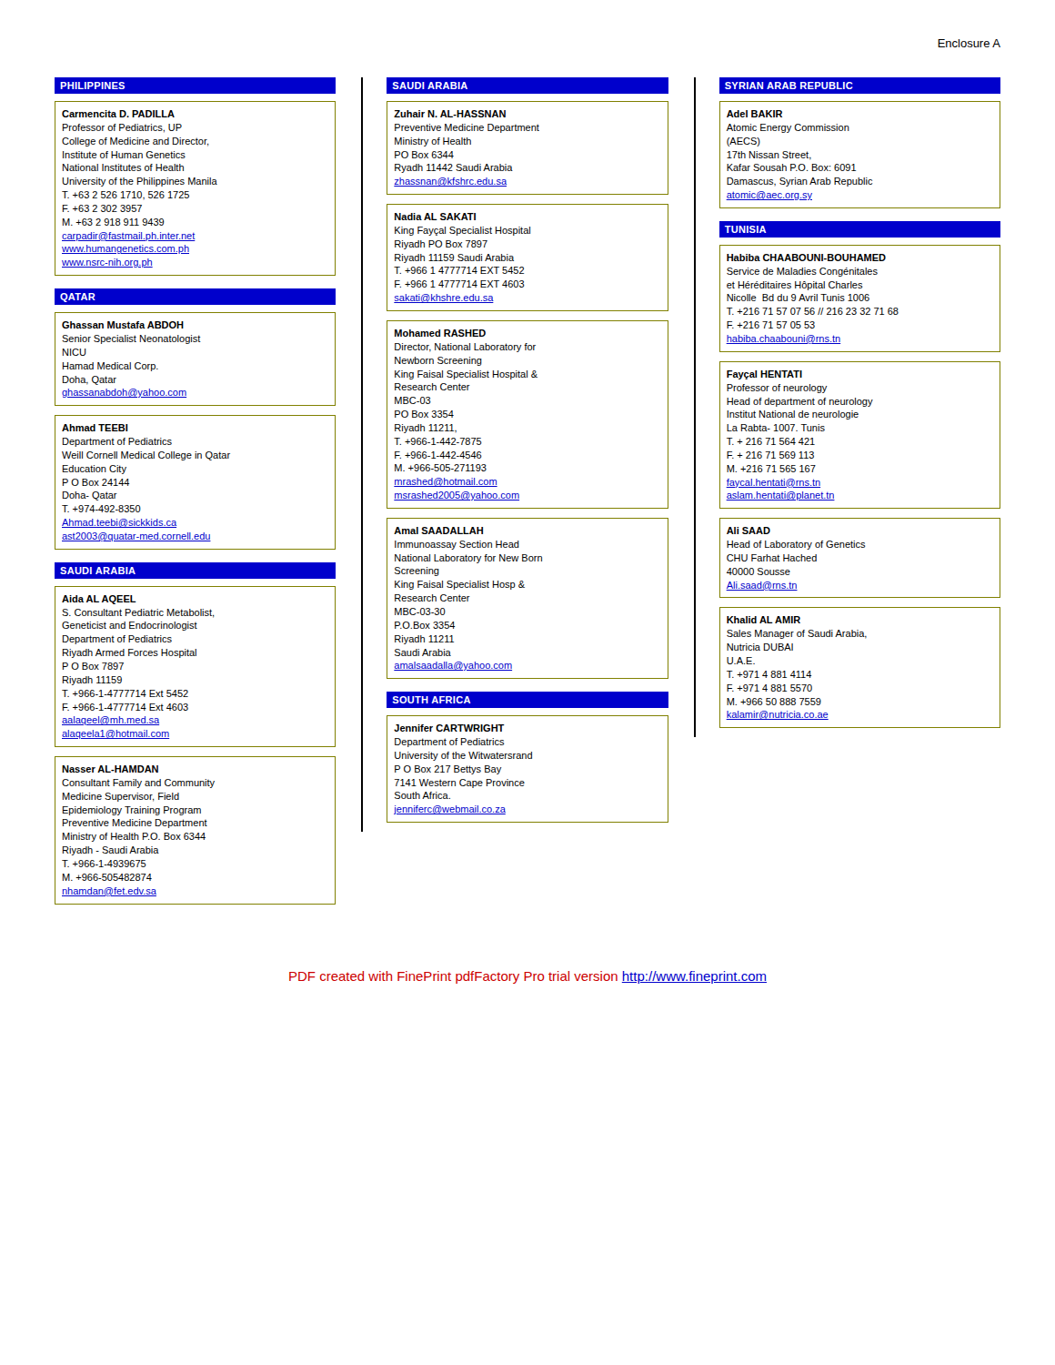Enclosure A
PHILIPPINES
Carmencita D. PADILLA
Professor of Pediatrics, UP
College of Medicine and Director,
Institute of Human Genetics
National Institutes of Health
University of the Philippines Manila
T. +63 2 526 1710, 526 1725
F. +63 2 302 3957
M. +63 2 918 911 9439
carpadir@fastmail.ph.inter.net
www.humangenetics.com.ph
www.nsrc-nih.org.ph
QATAR
Ghassan Mustafa ABDOH
Senior Specialist Neonatologist
NICU
Hamad Medical Corp.
Doha, Qatar
ghassanabdoh@yahoo.com
Ahmad TEEBI
Department of Pediatrics
Weill Cornell Medical College in Qatar
Education City
P O Box 24144
Doha- Qatar
T. +974-492-8350
Ahmad.teebi@sickkids.ca
ast2003@quatar-med.cornell.edu
SAUDI ARABIA
Aida AL AQEEL
S. Consultant Pediatric Metabolist,
Geneticist and Endocrinologist
Department of Pediatrics
Riyadh Armed Forces Hospital
P O Box 7897
Riyadh 11159
T. +966-1-4777714 Ext 5452
F. +966-1-4777714 Ext 4603
aalaqeel@mh.med.sa
alaqeela1@hotmail.com
Nasser AL-HAMDAN
Consultant Family and Community
Medicine Supervisor, Field
Epidemiology Training Program
Preventive Medicine Department
Ministry of Health P.O. Box 6344
Riyadh - Saudi Arabia
T. +966-1-4939675
M. +966-505482874
nhamdan@fet.edv.sa
SAUDI ARABIA
Zuhair N. AL-HASSNAN
Preventive Medicine Department
Ministry of Health
PO Box 6344
Ryadh 11442 Saudi Arabia
zhassnan@kfshrc.edu.sa
Nadia AL SAKATI
King Fayçal Specialist Hospital
Riyadh PO Box 7897
Riyadh 11159 Saudi Arabia
T. +966 1 4777714 EXT 5452
F. +966 1 4777714 EXT 4603
sakati@khshre.edu.sa
Mohamed RASHED
Director, National Laboratory for
Newborn Screening
King Faisal Specialist Hospital &
Research Center
MBC-03
PO Box 3354
Riyadh 11211,
T. +966-1-442-7875
F. +966-1-442-4546
M. +966-505-271193
mrashed@hotmail.com
msrashed2005@yahoo.com
Amal SAADALLAH
Immunoassay Section Head
National Laboratory for New Born
Screening
King Faisal Specialist Hosp &
Research Center
MBC-03-30
P.O.Box 3354
Riyadh 11211
Saudi Arabia
amalsaadalla@yahoo.com
SOUTH AFRICA
Jennifer CARTWRIGHT
Department of Pediatrics
University of the Witwatersrand
P O Box 217 Bettys Bay
7141 Western Cape Province
South Africa.
jenniferc@webmail.co.za
SYRIAN ARAB REPUBLIC
Adel BAKIR
Atomic Energy Commission
(AECS)
17th Nissan Street,
Kafar Sousah P.O. Box: 6091
Damascus, Syrian Arab Republic
atomic@aec.org.sy
TUNISIA
Habiba CHAABOUNI-BOUHAMED
Service de Maladies Congénitales
et Héréditaires Hôpital Charles
Nicolle Bd du 9 Avril Tunis 1006
T. +216 71 57 07 56 // 216 23 32 71 68
F. +216 71 57 05 53
habiba.chaabouni@rns.tn
Fayçal HENTATI
Professor of neurology
Head of department of neurology
Institut National de neurologie
La Rabta- 1007. Tunis
T. + 216 71 564 421
F. + 216 71 569 113
M. +216 71 565 167
faycal.hentati@rns.tn
aslam.hentati@planet.tn
Ali SAAD
Head of Laboratory of Genetics
CHU Farhat Hached
40000 Sousse
Ali.saad@rns.tn
Khalid AL AMIR
Sales Manager of Saudi Arabia,
Nutricia DUBAI
U.A.E.
T. +971 4 881 4114
F. +971 4 881 5570
M. +966 50 888 7559
kalamir@nutricia.co.ae
PDF created with FinePrint pdfFactory Pro trial version http://www.fineprint.com